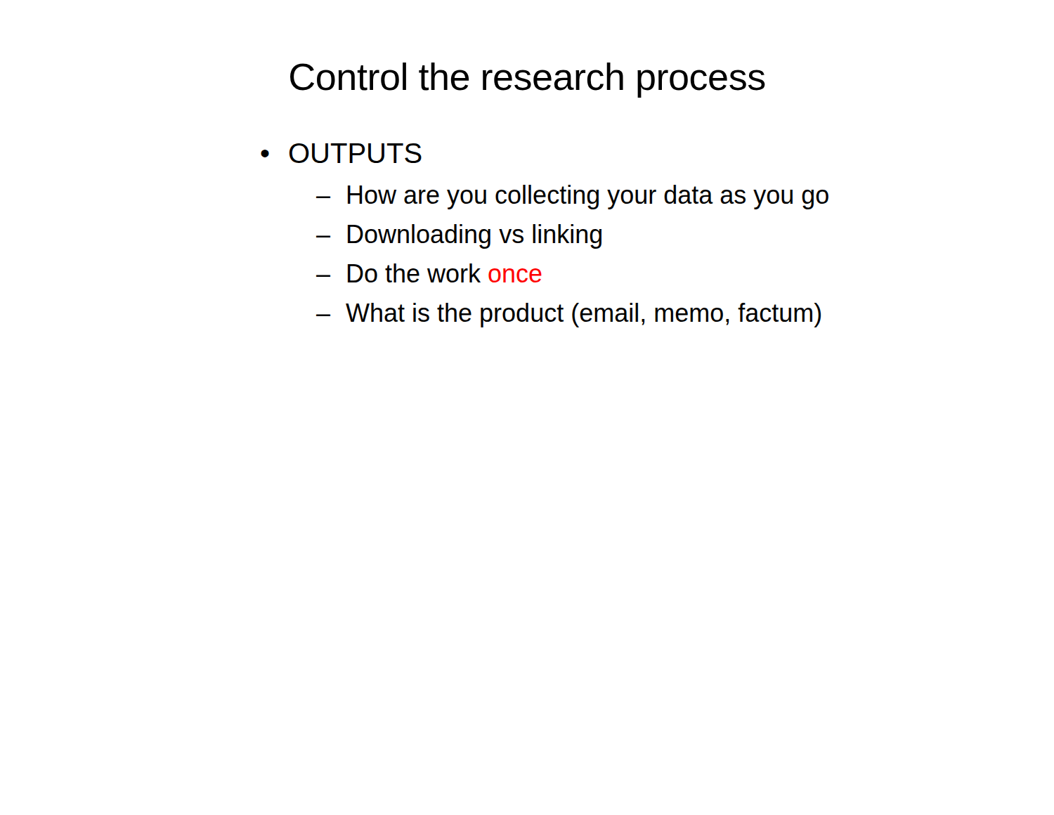Control the research process
OUTPUTS
How are you collecting your data as you go
Downloading vs linking
Do the work once
What is the product (email, memo, factum)